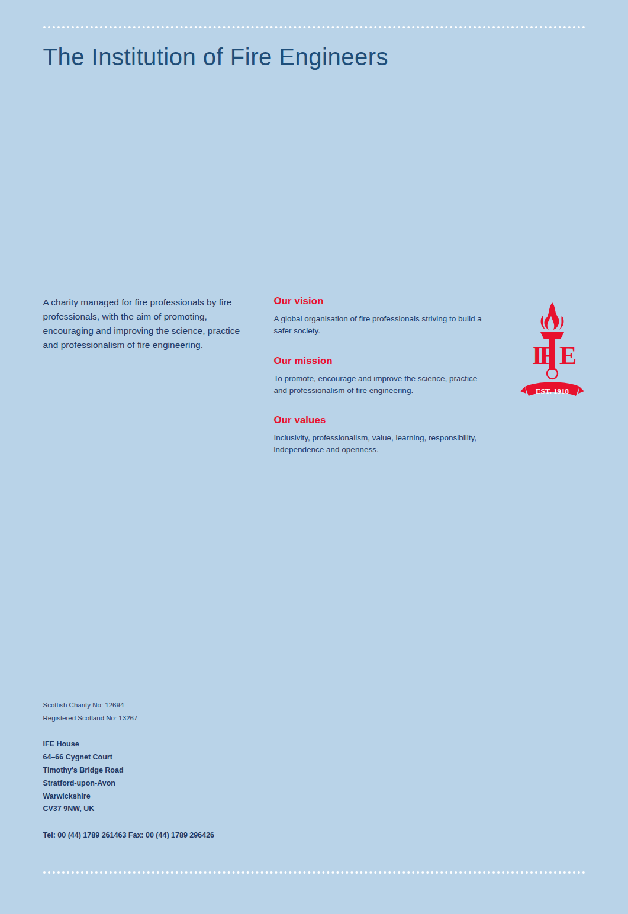The Institution of Fire Engineers
A charity managed for fire professionals by fire professionals, with the aim of promoting, encouraging and improving the science, practice and professionalism of fire engineering.
Our vision
A global organisation of fire professionals striving to build a safer society.
Our mission
To promote, encourage and improve the science, practice and professionalism of fire engineering.
Our values
Inclusivity, professionalism, value, learning, responsibility, independence and openness.
I F E EST. 1918
Scottish Charity No: 12694
Registered Scotland No: 13267
IFE House
64–66 Cygnet Court
Timothy's Bridge Road
Stratford-upon-Avon
Warwickshire
CV37 9NW, UK
Tel: 00 (44) 1789 261463 Fax: 00 (44) 1789 296426